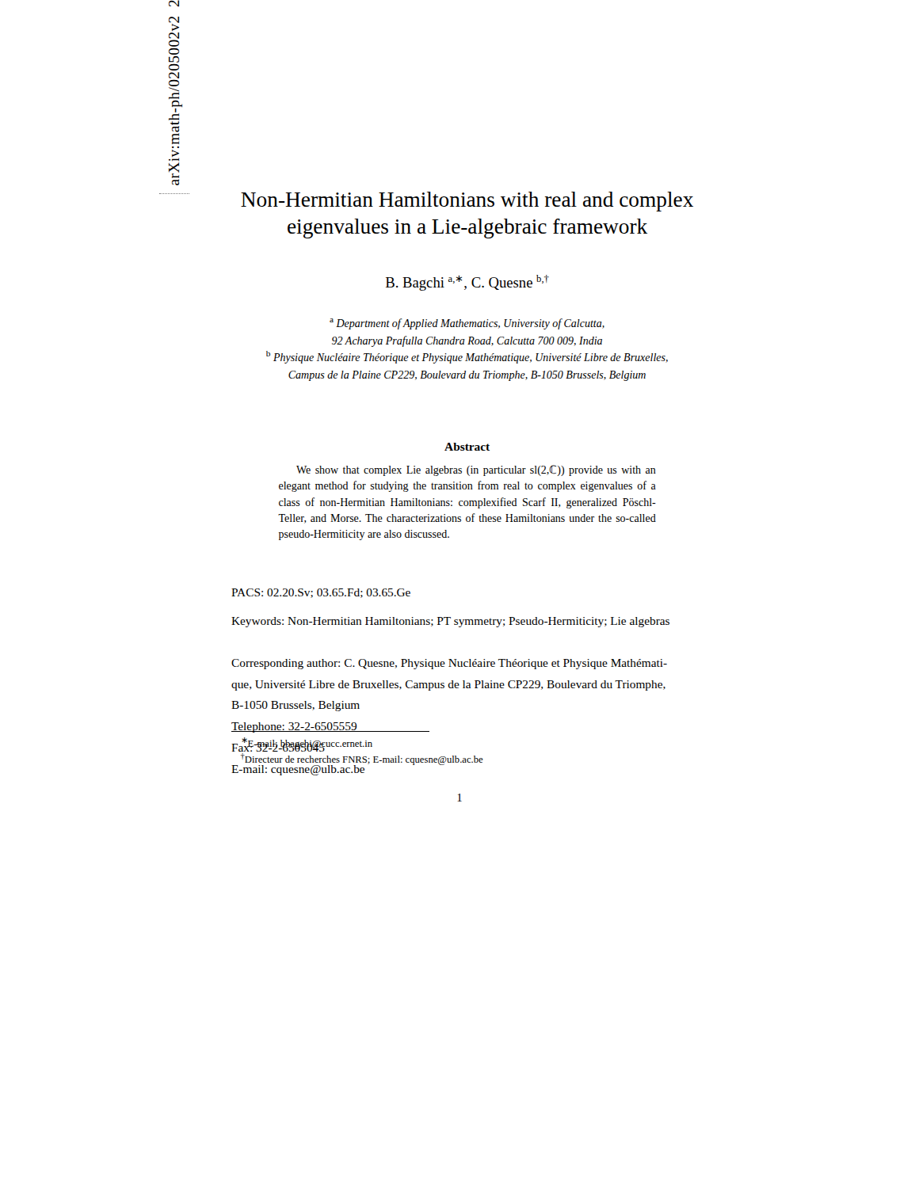arXiv:math-ph/0205002v2 28 May 2002
Non-Hermitian Hamiltonians with real and complex
eigenvalues in a Lie-algebraic framework
B. Bagchi a,∗, C. Quesne b,†
a Department of Applied Mathematics, University of Calcutta,
92 Acharya Prafulla Chandra Road, Calcutta 700 009, India
b Physique Nucléaire Théorique et Physique Mathématique, Université Libre de Bruxelles,
Campus de la Plaine CP229, Boulevard du Triomphe, B-1050 Brussels, Belgium
Abstract
We show that complex Lie algebras (in particular sl(2,ℂ)) provide us with an elegant method for studying the transition from real to complex eigenvalues of a class of non-Hermitian Hamiltonians: complexified Scarf II, generalized Pöschl-Teller, and Morse. The characterizations of these Hamiltonians under the so-called pseudo-Hermiticity are also discussed.
PACS: 02.20.Sv; 03.65.Fd; 03.65.Ge
Keywords: Non-Hermitian Hamiltonians; PT symmetry; Pseudo-Hermiticity; Lie algebras
Corresponding author: C. Quesne, Physique Nucléaire Théorique et Physique Mathémati-
que, Université Libre de Bruxelles, Campus de la Plaine CP229, Boulevard du Triomphe,
B-1050 Brussels, Belgium
Telephone: 32-2-6505559
Fax: 32-2-6505045
E-mail: cquesne@ulb.ac.be
∗E-mail: bbagchi@cucc.ernet.in
†Directeur de recherches FNRS; E-mail: cquesne@ulb.ac.be
1